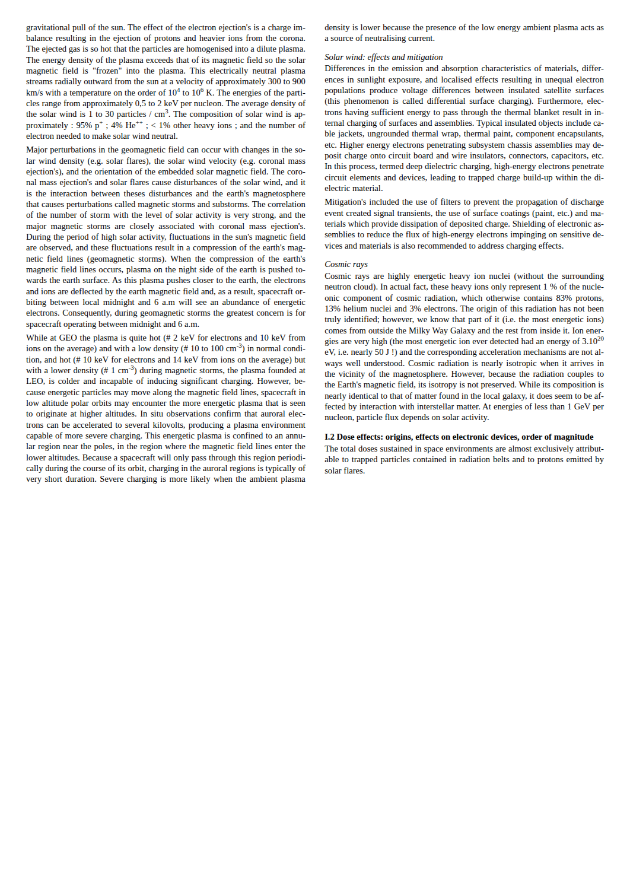gravitational pull of the sun. The effect of the electron ejection's is a charge imbalance resulting in the ejection of protons and heavier ions from the corona. The ejected gas is so hot that the particles are homogenised into a dilute plasma. The energy density of the plasma exceeds that of its magnetic field so the solar magnetic field is "frozen" into the plasma. This electrically neutral plasma streams radially outward from the sun at a velocity of approximately 300 to 900 km/s with a temperature on the order of 104 to 106 K. The energies of the particles range from approximately 0,5 to 2 keV per nucleon. The average density of the solar wind is 1 to 30 particles / cm3. The composition of solar wind is approximately : 95% p+ ; 4% He++ ; < 1% other heavy ions ; and the number of electron needed to make solar wind neutral.
Major perturbations in the geomagnetic field can occur with changes in the solar wind density (e.g. solar flares), the solar wind velocity (e.g. coronal mass ejection's), and the orientation of the embedded solar magnetic field. The coronal mass ejection's and solar flares cause disturbances of the solar wind, and it is the interaction between theses disturbances and the earth's magnetosphere that causes perturbations called magnetic storms and substorms. The correlation of the number of storm with the level of solar activity is very strong, and the major magnetic storms are closely associated with coronal mass ejection's. During the period of high solar activity, fluctuations in the sun's magnetic field are observed, and these fluctuations result in a compression of the earth's magnetic field lines (geomagnetic storms). When the compression of the earth's magnetic field lines occurs, plasma on the night side of the earth is pushed towards the earth surface. As this plasma pushes closer to the earth, the electrons and ions are deflected by the earth magnetic field and, as a result, spacecraft orbiting between local midnight and 6 a.m will see an abundance of energetic electrons. Consequently, during geomagnetic storms the greatest concern is for spacecraft operating between midnight and 6 a.m.
While at GEO the plasma is quite hot (# 2 keV for electrons and 10 keV from ions on the average) and with a low density (# 10 to 100 cm-3) in normal condition, and hot (# 10 keV for electrons and 14 keV from ions on the average) but with a lower density (# 1 cm-3) during magnetic storms, the plasma founded at LEO, is colder and incapable of inducing significant charging. However, because energetic particles may move along the magnetic field lines, spacecraft in low altitude polar orbits may encounter the more energetic plasma that is seen to originate at higher altitudes. In situ observations confirm that auroral electrons can be accelerated to several kilovolts, producing a plasma environment capable of more severe charging. This energetic plasma is confined to an annular region near the poles, in the region where the magnetic field lines enter the lower altitudes. Because a spacecraft will only pass through this region periodically during the course of its orbit, charging in the auroral regions is typically of very short duration. Severe charging is more likely when the ambient plasma density is lower because the presence of the low energy ambient plasma acts as a source of neutralising current.
Solar wind: effects and mitigation
Differences in the emission and absorption characteristics of materials, differences in sunlight exposure, and localised effects resulting in unequal electron populations produce voltage differences between insulated satellite surfaces (this phenomenon is called differential surface charging). Furthermore, electrons having sufficient energy to pass through the thermal blanket result in internal charging of surfaces and assemblies. Typical insulated objects include cable jackets, ungrounded thermal wrap, thermal paint, component encapsulants, etc. Higher energy electrons penetrating subsystem chassis assemblies may deposit charge onto circuit board and wire insulators, connectors, capacitors, etc. In this process, termed deep dielectric charging, high-energy electrons penetrate circuit elements and devices, leading to trapped charge build-up within the dielectric material.
Mitigation's included the use of filters to prevent the propagation of discharge event created signal transients, the use of surface coatings (paint, etc.) and materials which provide dissipation of deposited charge. Shielding of electronic assemblies to reduce the flux of high-energy electrons impinging on sensitive devices and materials is also recommended to address charging effects.
Cosmic rays
Cosmic rays are highly energetic heavy ion nuclei (without the surrounding neutron cloud). In actual fact, these heavy ions only represent 1 % of the nucleonic component of cosmic radiation, which otherwise contains 83% protons, 13% helium nuclei and 3% electrons. The origin of this radiation has not been truly identified; however, we know that part of it (i.e. the most energetic ions) comes from outside the Milky Way Galaxy and the rest from inside it. Ion energies are very high (the most energetic ion ever detected had an energy of 3.1020 eV, i.e. nearly 50 J !) and the corresponding acceleration mechanisms are not always well understood. Cosmic radiation is nearly isotropic when it arrives in the vicinity of the magnetosphere. However, because the radiation couples to the Earth's magnetic field, its isotropy is not preserved. While its composition is nearly identical to that of matter found in the local galaxy, it does seem to be affected by interaction with interstellar matter. At energies of less than 1 GeV per nucleon, particle flux depends on solar activity.
I.2 Dose effects: origins, effects on electronic devices, order of magnitude
The total doses sustained in space environments are almost exclusively attributable to trapped particles contained in radiation belts and to protons emitted by solar flares.